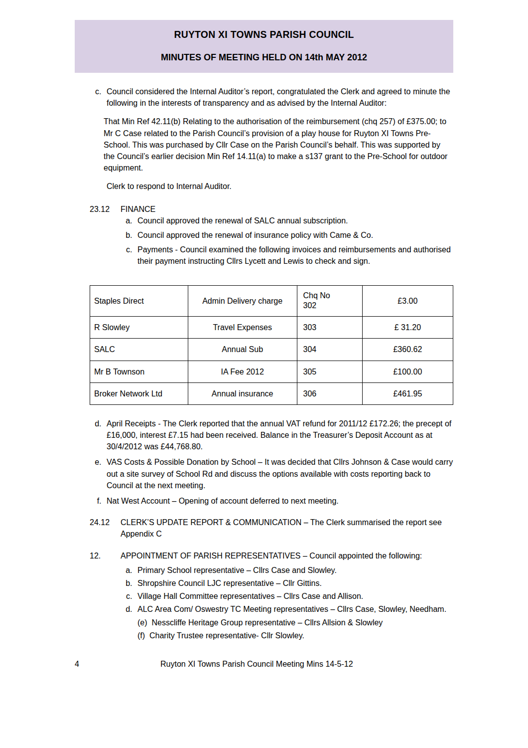RUYTON XI TOWNS PARISH COUNCIL
MINUTES OF MEETING HELD ON 14th MAY 2012
Council considered the Internal Auditor’s report, congratulated the Clerk and agreed to minute the following in the interests of transparency and as advised by the Internal Auditor:
That Min Ref 42.11(b) Relating to the authorisation of the reimbursement (chq 257) of £375.00; to Mr C Case related to the Parish Council’s provision of a play house for Ruyton XI Towns Pre-School. This was purchased by Cllr Case on the Parish Council’s behalf. This was supported by the Council’s earlier decision Min Ref 14.11(a) to make a s137 grant to the Pre-School for outdoor equipment.
Clerk to respond to Internal Auditor.
23.12
FINANCE
Council approved the renewal of SALC annual subscription.
Council approved the renewal of insurance policy with Came & Co.
Payments - Council examined the following invoices and reimbursements and authorised their payment instructing Cllrs Lycett and Lewis to check and sign.
| Staples Direct | Admin Delivery charge | Chq No 302 | £3.00 |
| R Slowley | Travel Expenses | 303 | £ 31.20 |
| SALC | Annual Sub | 304 | £360.62 |
| Mr B Townson | IA Fee 2012 | 305 | £100.00 |
| Broker Network Ltd | Annual insurance | 306 | £461.95 |
April Receipts - The Clerk reported that the annual VAT refund for 2011/12 £172.26; the precept of £16,000, interest £7.15 had been received. Balance in the Treasurer’s Deposit Account as at 30/4/2012 was £44,768.80.
VAS Costs & Possible Donation by School – It was decided that Cllrs Johnson & Case would carry out a site survey of School Rd and discuss the options available with costs reporting back to Council at the next meeting.
Nat West Account – Opening of account deferred to next meeting.
24.12
CLERK’S UPDATE REPORT & COMMUNICATION – The Clerk summarised the report see Appendix C
12.
APPOINTMENT OF PARISH REPRESENTATIVES – Council appointed the following:
Primary School representative – Cllrs Case and Slowley.
Shropshire Council LJC representative – Cllr Gittins.
Village Hall Committee representatives – Cllrs Case and Allison.
ALC Area Com/ Oswestry TC Meeting representatives – Cllrs Case, Slowley, Needham.
(e) Nesscliffe Heritage Group representative – Cllrs Allsion & Slowley
(f) Charity Trustee representative- Cllr Slowley.
4
Ruyton XI Towns Parish Council Meeting Mins 14-5-12